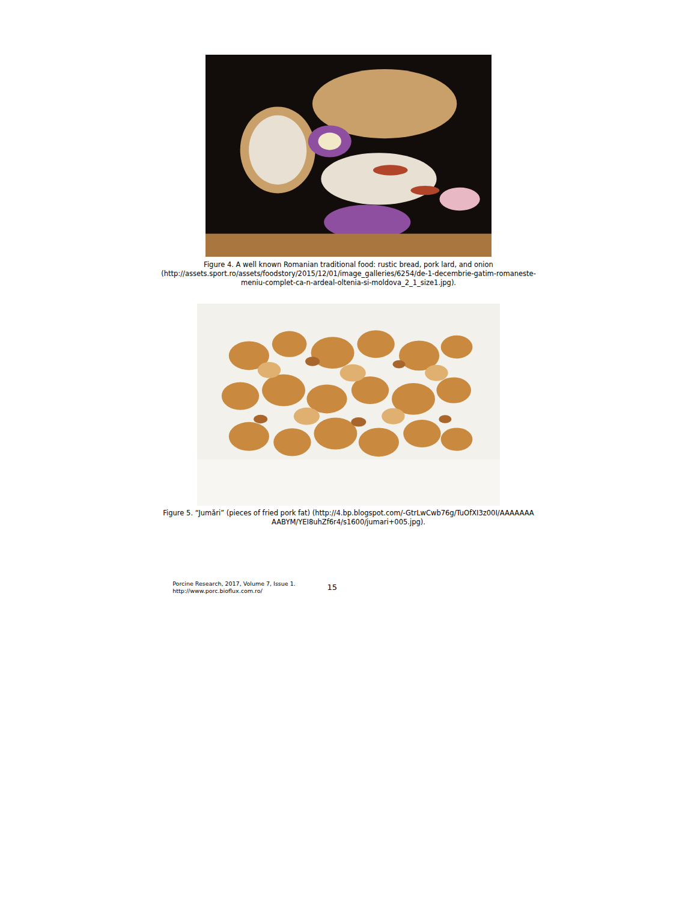Figure 4. A well known Romanian traditional food: rustic bread, pork lard, and onion
(http://assets.sport.ro/assets/foodstory/2015/12/01/image_galleries/6254/de-1-decembrie-gatim-romaneste-meniu-complet-ca-n-ardeal-oltenia-si-moldova_2_1_size1.jpg).
Figure 5. “Jumări” (pieces of fried pork fat) (http://4.bp.blogspot.com/-GtrLwCwb76g/TuOfXI3z00I/AAAAAAAAABYM/YEI8uhZf6r4/s1600/jumari+005.jpg).
Porcine Research, 2017, Volume 7, Issue 1.
http://www.porc.bioflux.com.ro/
15